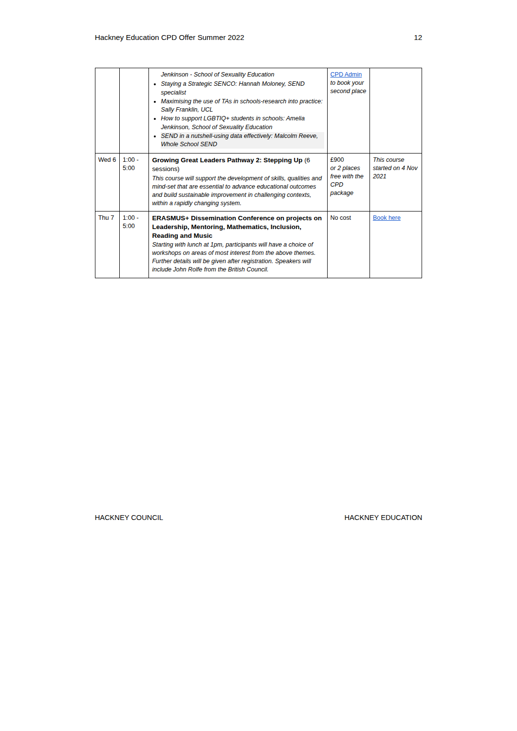Hackney Education CPD Offer Summer 2022
12
| | | Jenkinson - School of Sexuality Education Staying a Strategic SENCO: Hannah Moloney, SEND specialist Maximising the use of TAs in schools-research into practice: Sally Franklin, UCL How to support LGBTIQ+ students in schools: Amelia Jenkinson, School of Sexuality Education SEND in a nutshell-using data effectively: Malcolm Reeve, Whole School SEND | CPD Admin to book your second place | |
| Wed 6 | 1:00 - 5:00 | Growing Great Leaders Pathway 2: Stepping Up (6 sessions) This course will support the development of skills, qualities and mind-set that are essential to advance educational outcomes and build sustainable improvement in challenging contexts, within a rapidly changing system. | £900 or 2 places free with the CPD package | This course started on 4 Nov 2021 |
| Thu 7 | 1:00 - 5:00 | ERASMUS+ Dissemination Conference on projects on Leadership, Mentoring, Mathematics, Inclusion, Reading and Music Starting with lunch at 1pm, participants will have a choice of workshops on areas of most interest from the above themes. Further details will be given after registration. Speakers will include John Rolfe from the British Council. | No cost | Book here |
HACKNEY COUNCIL
HACKNEY EDUCATION